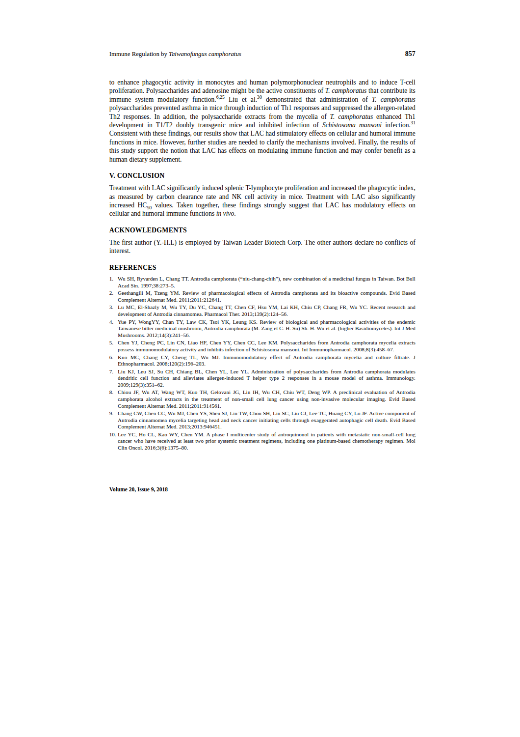Immune Regulation by Taiwanofungus camphoratus 857
to enhance phagocytic activity in monocytes and human polymorphonuclear neutrophils and to induce T-cell proliferation. Polysaccharides and adenosine might be the active constituents of T. camphoratus that contribute its immune system modulatory function.6,25 Liu et al.30 demonstrated that administration of T. camphoratus polysaccharides prevented asthma in mice through induction of Th1 responses and suppressed the allergen-related Th2 responses. In addition, the polysaccharide extracts from the mycelia of T. camphoratus enhanced Th1 development in T1/T2 doubly transgenic mice and inhibited infection of Schistosoma mansoni infection.31 Consistent with these findings, our results show that LAC had stimulatory effects on cellular and humoral immune functions in mice. However, further studies are needed to clarify the mechanisms involved. Finally, the results of this study support the notion that LAC has effects on modulating immune function and may confer benefit as a human dietary supplement.
V. Conclusion
Treatment with LAC significantly induced splenic T-lymphocyte proliferation and increased the phagocytic index, as measured by carbon clearance rate and NK cell activity in mice. Treatment with LAC also significantly increased HC50 values. Taken together, these findings strongly suggest that LAC has modulatory effects on cellular and humoral immune functions in vivo.
Acknowledgments
The first author (Y.-H.L) is employed by Taiwan Leader Biotech Corp. The other authors declare no conflicts of interest.
References
Wu SH, Ryvarden L, Chang TT. Antrodia camphorata (“niu-chang-chih”), new combination of a medicinal fungus in Taiwan. Bot Bull Acad Sin. 1997;38:273–5.
Geethangili M, Tzeng YM. Review of pharmacological effects of Antrodia camphorata and its bioactive compounds. Evid Based Complement Alternat Med. 2011;2011:212641.
Lu MC, El-Shazly M, Wu TY, Du YC, Chang TT, Chen CF, Hsu YM, Lai KH, Chiu CP, Chang FR, Wu YC. Recent research and development of Antrodia cinnamomea. Pharmacol Ther. 2013;139(2):124–56.
Yue PY, WongYY, Chan TY, Law CK, Tsoi YK, Leung KS. Review of biological and pharmacological activities of the endemic Taiwanese bitter medicinal mushroom, Antrodia camphorata (M. Zang et C. H. Su) Sh. H. Wu et al. (higher Basidiomycetes). Int J Med Mushrooms. 2012;14(3):241–56.
Chen YJ, Cheng PC, Lin CN, Liao HF, Chen YY, Chen CC, Lee KM. Polysaccharides from Antrodia camphorata mycelia extracts possess immunomodulatory activity and inhibits infection of Schistosoma mansoni. Int Immunopharmacol. 2008;8(3):458–67.
Kuo MC, Chang CY, Cheng TL, Wu MJ. Immunomodulatory effect of Antrodia camphorata mycelia and culture filtrate. J Ethnopharmacol. 2008;120(2):196–203.
Liu KJ, Leu SJ, Su CH, Chiang BL, Chen YL, Lee YL. Administration of polysaccharides from Antrodia camphorata modulates dendritic cell function and alleviates allergen-induced T helper type 2 responses in a mouse model of asthma. Immunology. 2009;129(3):351–62.
Chiou JF, Wu AT, Wang WT, Kuo TH, Gelovani JG, Lin IH, Wu CH, Chiu WT, Deng WP. A preclinical evaluation of Antrodia camphorata alcohol extracts in the treatment of non-small cell lung cancer using non-invasive molecular imaging. Evid Based Complement Alternat Med. 2011;2011:914561.
Chang CW, Chen CC, Wu MJ, Chen YS, Sheu SJ, Lin TW, Chou SH, Lin SC, Liu CJ, Lee TC, Huang CY, Lo JF. Active component of Antrodia cinnamomea mycelia targeting head and neck cancer initiating cells through exaggerated autophagic cell death. Evid Based Complement Alternat Med. 2013;2013:946451.
Lee YC, Ho CL, Kao WY, Chen YM. A phase I multicenter study of antroquinonol in patients with metastatic non-small-cell lung cancer who have received at least two prior systemic treatment regimens, including one platinum-based chemotherapy regimen. Mol Clin Oncol. 2016;3(6):1375–80.
Volume 20, Issue 9, 2018